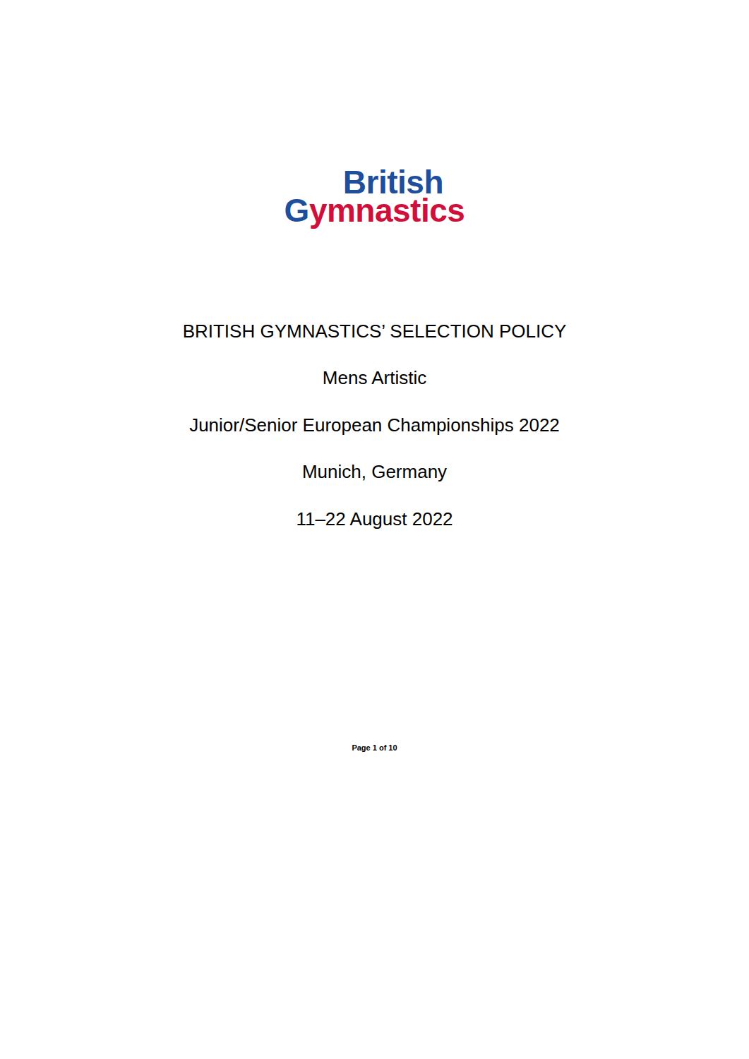British Gymnastics
BRITISH GYMNASTICS’ SELECTION POLICY
Mens Artistic
Junior/Senior European Championships 2022
Munich, Germany
11–22 August 2022
Page 1 of 10